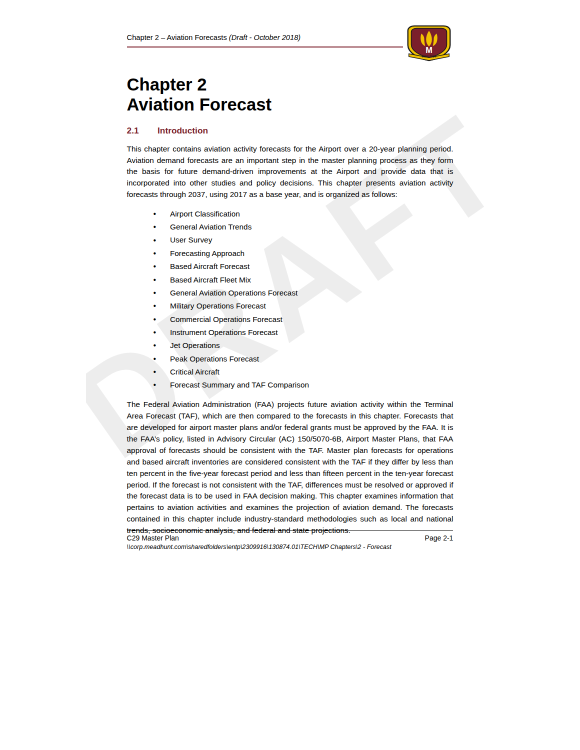DRAFT
Chapter 2 – Aviation Forecasts (Draft - October 2018)
M MIDDLETON
Chapter 2
Aviation Forecast
2.1 Introduction
This chapter contains aviation activity forecasts for the Airport over a 20-year planning period. Aviation demand forecasts are an important step in the master planning process as they form the basis for future demand-driven improvements at the Airport and provide data that is incorporated into other studies and policy decisions. This chapter presents aviation activity forecasts through 2037, using 2017 as a base year, and is organized as follows:
Airport Classification
General Aviation Trends
User Survey
Forecasting Approach
Based Aircraft Forecast
Based Aircraft Fleet Mix
General Aviation Operations Forecast
Military Operations Forecast
Commercial Operations Forecast
Instrument Operations Forecast
Jet Operations
Peak Operations Forecast
Critical Aircraft
Forecast Summary and TAF Comparison
The Federal Aviation Administration (FAA) projects future aviation activity within the Terminal Area Forecast (TAF), which are then compared to the forecasts in this chapter. Forecasts that are developed for airport master plans and/or federal grants must be approved by the FAA. It is the FAA’s policy, listed in Advisory Circular (AC) 150/5070-6B, Airport Master Plans, that FAA approval of forecasts should be consistent with the TAF. Master plan forecasts for operations and based aircraft inventories are considered consistent with the TAF if they differ by less than ten percent in the five-year forecast period and less than fifteen percent in the ten-year forecast period. If the forecast is not consistent with the TAF, differences must be resolved or approved if the forecast data is to be used in FAA decision making. This chapter examines information that pertains to aviation activities and examines the projection of aviation demand. The forecasts contained in this chapter include industry-standard methodologies such as local and national trends, socioeconomic analysis, and federal and state projections.
C29 Master Plan
\\corp.meadhunt.com\sharedfolders\entp\2309916\130874.01\TECH\MP Chapters\2 - Forecast
Page 2-1